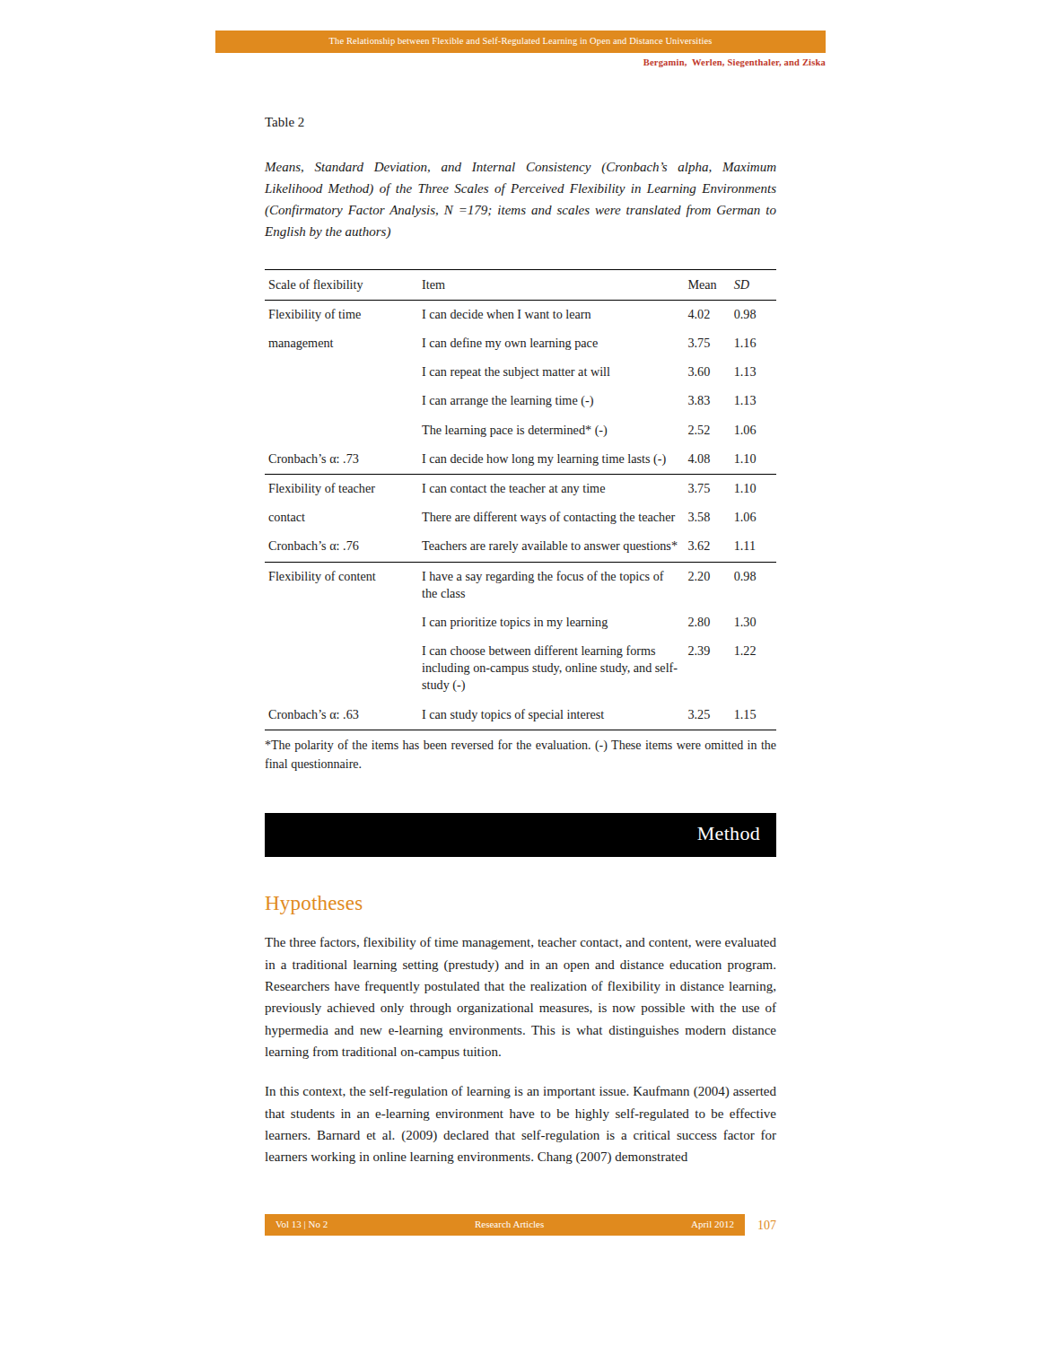The Relationship between Flexible and Self-Regulated Learning in Open and Distance Universities
Bergamin, Werlen, Siegenthaler, and Ziska
Table 2
Means, Standard Deviation, and Internal Consistency (Cronbach’s alpha, Maximum Likelihood Method) of the Three Scales of Perceived Flexibility in Learning Environments (Confirmatory Factor Analysis, N =179; items and scales were translated from German to English by the authors)
| Scale of flexibility | Item | Mean | SD |
| --- | --- | --- | --- |
| Flexibility of time | I can decide when I want to learn | 4.02 | 0.98 |
| management | I can define my own learning pace | 3.75 | 1.16 |
| | I can repeat the subject matter at will | 3.60 | 1.13 |
| | I can arrange the learning time (-) | 3.83 | 1.13 |
| | The learning pace is determined* (-) | 2.52 | 1.06 |
| Cronbach’s α: .73 | I can decide how long my learning time lasts (-) | 4.08 | 1.10 |
| Flexibility of teacher | I can contact the teacher at any time | 3.75 | 1.10 |
| contact | There are different ways of contacting the teacher | 3.58 | 1.06 |
| Cronbach’s α: .76 | Teachers are rarely available to answer questions* | 3.62 | 1.11 |
| Flexibility of content | I have a say regarding the focus of the topics of the class | 2.20 | 0.98 |
| | I can prioritize topics in my learning | 2.80 | 1.30 |
| | I can choose between different learning forms including on-campus study, online study, and self-study (-) | 2.39 | 1.22 |
| Cronbach’s α: .63 | I can study topics of special interest | 3.25 | 1.15 |
*The polarity of the items has been reversed for the evaluation. (-) These items were omitted in the final questionnaire.
Method
Hypotheses
The three factors, flexibility of time management, teacher contact, and content, were evaluated in a traditional learning setting (prestudy) and in an open and distance education program. Researchers have frequently postulated that the realization of flexibility in distance learning, previously achieved only through organizational measures, is now possible with the use of hypermedia and new e-learning environments. This is what distinguishes modern distance learning from traditional on-campus tuition.
In this context, the self-regulation of learning is an important issue. Kaufmann (2004) asserted that students in an e-learning environment have to be highly self-regulated to be effective learners. Barnard et al. (2009) declared that self-regulation is a critical success factor for learners working in online learning environments. Chang (2007) demonstrated
Vol 13 | No 2 Research Articles April 2012
107